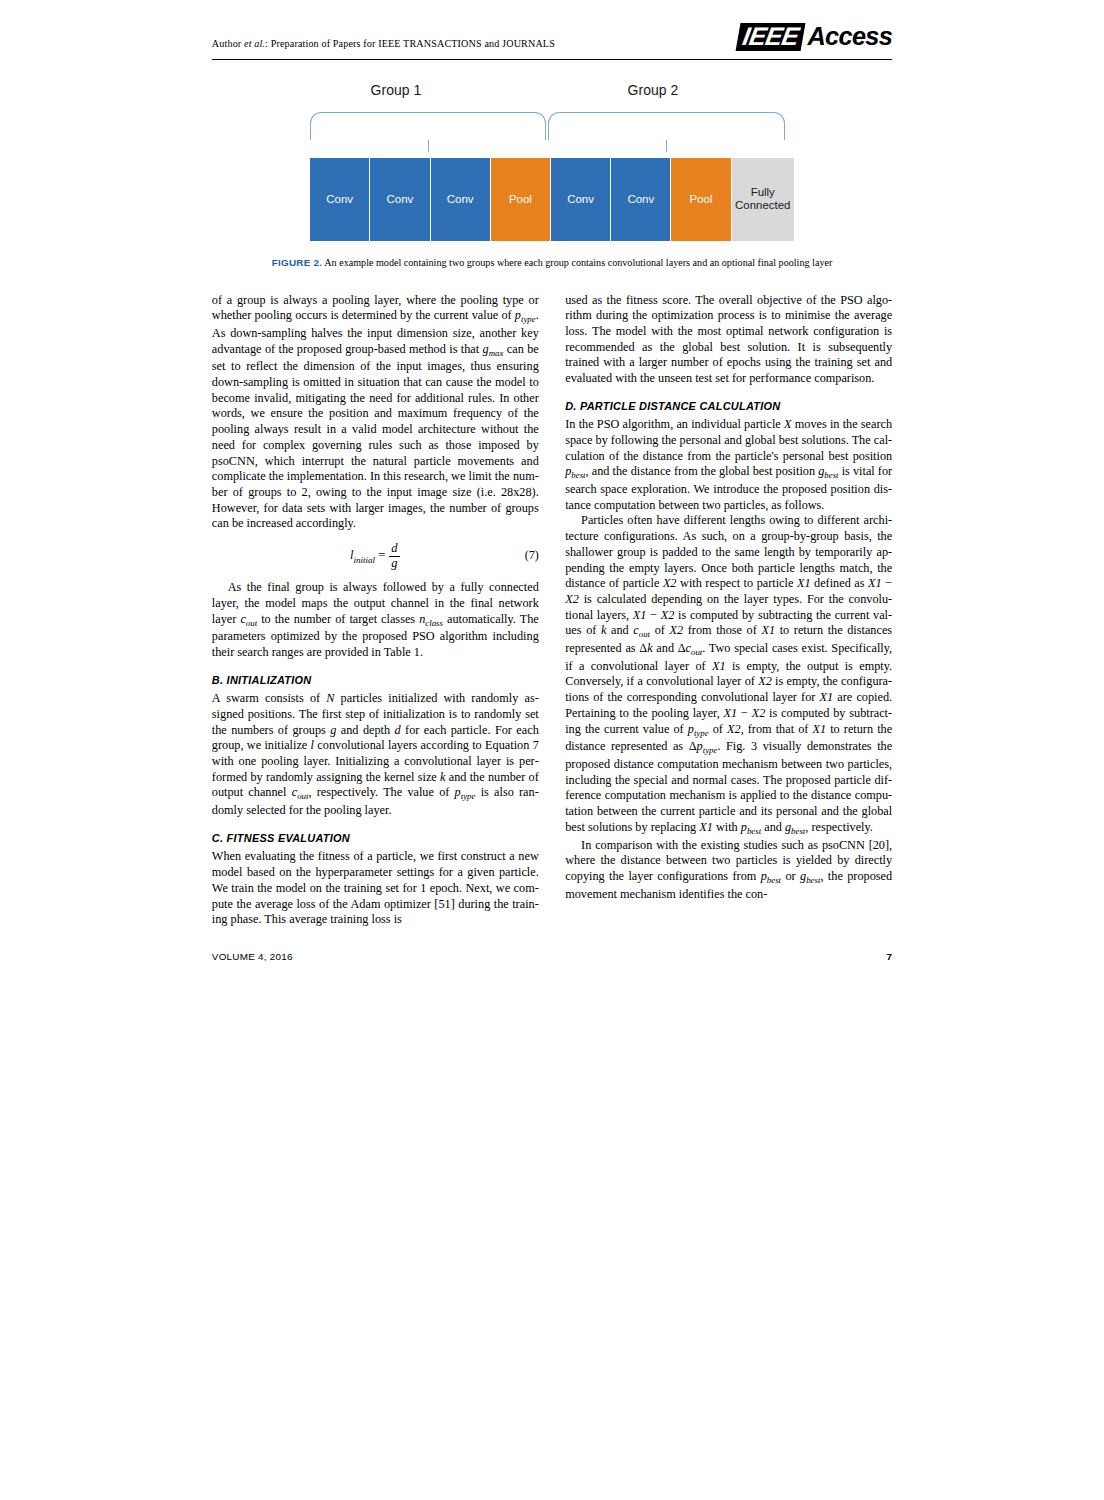Author et al.: Preparation of Papers for IEEE TRANSACTIONS and JOURNALS
IEEE Access
Group 1
Group 2
Conv
Conv
Conv
Pool
Conv
Conv
Pool
Fully
Connected
FIGURE 2. An example model containing two groups where each group contains convolutional layers and an optional final pooling layer
of a group is always a pooling layer, where the pooling type or whether pooling occurs is determined by the current value of ptype. As down-sampling halves the input dimension size, another key advantage of the proposed group-based method is that gmax can be set to reflect the dimension of the input images, thus ensuring down-sampling is omitted in situation that can cause the model to become invalid, mitigating the need for additional rules. In other words, we ensure the position and maximum frequency of the pooling always result in a valid model architecture without the need for complex governing rules such as those imposed by psoCNN, which interrupt the natural particle movements and complicate the implementation. In this research, we limit the number of groups to 2, owing to the input image size (i.e. 28x28). However, for data sets with larger images, the number of groups can be increased accordingly.
linitial = dg (7)
As the final group is always followed by a fully connected layer, the model maps the output channel in the final network layer cout to the number of target classes nclass automatically. The parameters optimized by the proposed PSO algorithm including their search ranges are provided in Table 1.
B. INITIALIZATION
A swarm consists of N particles initialized with randomly assigned positions. The first step of initialization is to randomly set the numbers of groups g and depth d for each particle. For each group, we initialize l convolutional layers according to Equation 7 with one pooling layer. Initializing a convolutional layer is performed by randomly assigning the kernel size k and the number of output channel cout, respectively. The value of ptype is also randomly selected for the pooling layer.
C. FITNESS EVALUATION
When evaluating the fitness of a particle, we first construct a new model based on the hyperparameter settings for a given particle. We train the model on the training set for 1 epoch. Next, we compute the average loss of the Adam optimizer [51] during the training phase. This average training loss is
used as the fitness score. The overall objective of the PSO algorithm during the optimization process is to minimise the average loss. The model with the most optimal network configuration is recommended as the global best solution. It is subsequently trained with a larger number of epochs using the training set and evaluated with the unseen test set for performance comparison.
D. PARTICLE DISTANCE CALCULATION
In the PSO algorithm, an individual particle X moves in the search space by following the personal and global best solutions. The calculation of the distance from the particle's personal best position pbest, and the distance from the global best position gbest is vital for search space exploration. We introduce the proposed position distance computation between two particles, as follows.
Particles often have different lengths owing to different architecture configurations. As such, on a group-by-group basis, the shallower group is padded to the same length by temporarily appending the empty layers. Once both particle lengths match, the distance of particle X2 with respect to particle X1 defined as X1 − X2 is calculated depending on the layer types. For the convolutional layers, X1 − X2 is computed by subtracting the current values of k and cout of X2 from those of X1 to return the distances represented as Δk and Δcout. Two special cases exist. Specifically, if a convolutional layer of X1 is empty, the output is empty. Conversely, if a convolutional layer of X2 is empty, the configurations of the corresponding convolutional layer for X1 are copied. Pertaining to the pooling layer, X1 − X2 is computed by subtracting the current value of ptype of X2, from that of X1 to return the distance represented as Δptype. Fig. 3 visually demonstrates the proposed distance computation mechanism between two particles, including the special and normal cases. The proposed particle difference computation mechanism is applied to the distance computation between the current particle and its personal and the global best solutions by replacing X1 with pbest and gbest, respectively.
In comparison with the existing studies such as psoCNN [20], where the distance between two particles is yielded by directly copying the layer configurations from pbest or gbest, the proposed movement mechanism identifies the con-
VOLUME 4, 2016
7